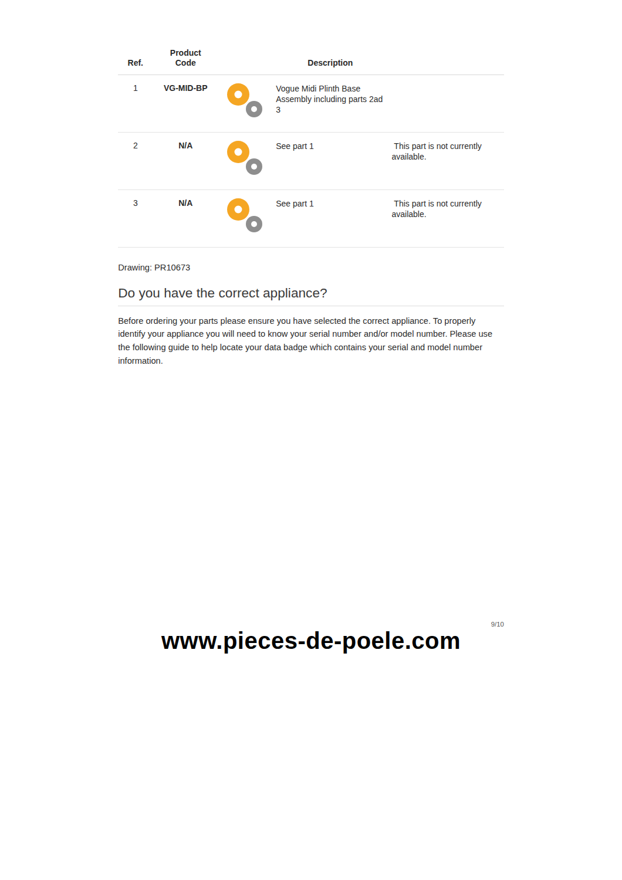| Ref. | Product Code | | Description | |
| --- | --- | --- | --- | --- |
| 1 | VG-MID-BP | | Vogue Midi Plinth Base Assembly including parts 2ad 3 | |
| 2 | N/A | | See part 1 | This part is not currently available. |
| 3 | N/A | | See part 1 | This part is not currently available. |
Drawing: PR10673
Do you have the correct appliance?
Before ordering your parts please ensure you have selected the correct appliance. To properly identify your appliance you will need to know your serial number and/or model number. Please use the following guide to help locate your data badge which contains your serial and model number information.
9/10
www.pieces-de-poele.com